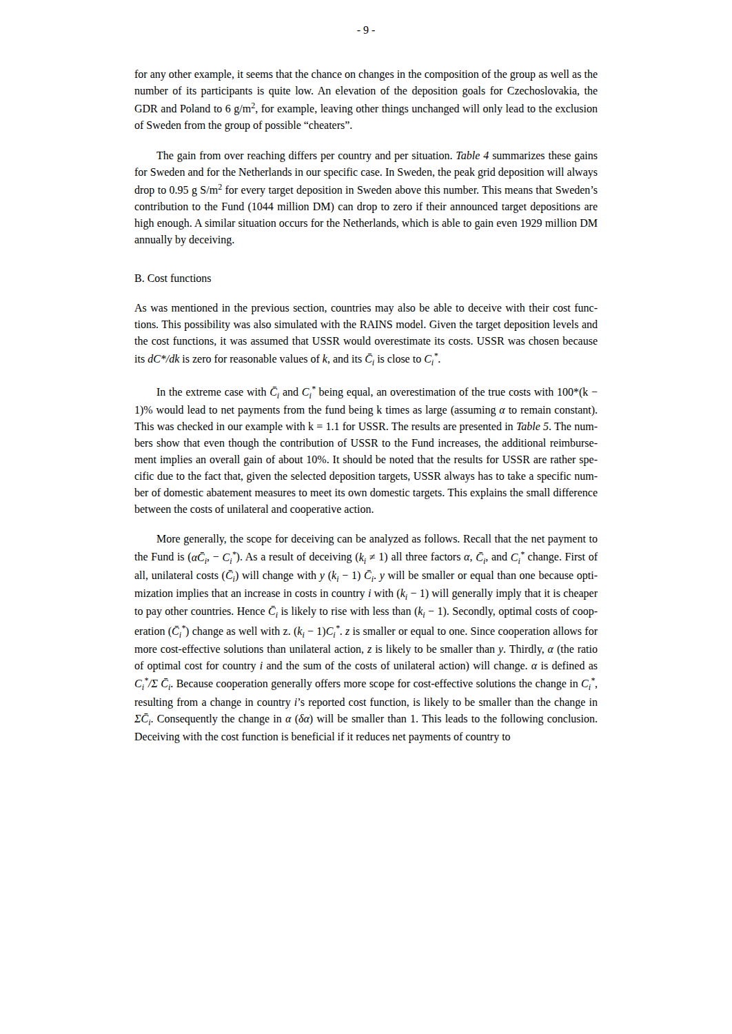- 9 -
for any other example, it seems that the chance on changes in the composition of the group as well as the number of its participants is quite low. An elevation of the deposition goals for Czechoslovakia, the GDR and Poland to 6 g/m2, for example, leaving other things unchanged will only lead to the exclusion of Sweden from the group of possible “cheaters”.
The gain from over reaching differs per country and per situation. Table 4 summarizes these gains for Sweden and for the Netherlands in our specific case. In Sweden, the peak grid deposition will always drop to 0.95 g S/m2 for every target deposition in Sweden above this number. This means that Sweden’s contribution to the Fund (1044 million DM) can drop to zero if their announced target depositions are high enough. A similar situation occurs for the Netherlands, which is able to gain even 1929 million DM annually by deceiving.
B. Cost functions
As was mentioned in the previous section, countries may also be able to deceive with their cost functions. This possibility was also simulated with the RAINS model. Given the target deposition levels and the cost functions, it was assumed that USSR would overestimate its costs. USSR was chosen because its dC*/dk is zero for reasonable values of k, and its C̄i is close to Ci*.
In the extreme case with C̄i and Ci* being equal, an overestimation of the true costs with 100*(k − 1)% would lead to net payments from the fund being k times as large (assuming α to remain constant). This was checked in our example with k = 1.1 for USSR. The results are presented in Table 5. The numbers show that even though the contribution of USSR to the Fund increases, the additional reimbursement implies an overall gain of about 10%. It should be noted that the results for USSR are rather specific due to the fact that, given the selected deposition targets, USSR always has to take a specific number of domestic abatement measures to meet its own domestic targets. This explains the small difference between the costs of unilateral and cooperative action.
More generally, the scope for deceiving can be analyzed as follows. Recall that the net payment to the Fund is (αC̄i, − Ci*). As a result of deceiving (ki ≠ 1) all three factors α, C̄i, and Ci* change. First of all, unilateral costs (C̄i) will change with y (ki − 1) C̄i. y will be smaller or equal than one because optimization implies that an increase in costs in country i with (ki − 1) will generally imply that it is cheaper to pay other countries. Hence C̄i is likely to rise with less than (ki − 1). Secondly, optimal costs of cooperation (C̄i*) change as well with z. (ki − 1)Ci*. z is smaller or equal to one. Since cooperation allows for more cost-effective solutions than unilateral action, z is likely to be smaller than y. Thirdly, α (the ratio of optimal cost for country i and the sum of the costs of unilateral action) will change. α is defined as Ci*/Σ C̄i. Because cooperation generally offers more scope for cost-effective solutions the change in Ci*, resulting from a change in country i’s reported cost function, is likely to be smaller than the change in ΣC̄i. Consequently the change in α (δα) will be smaller than 1. This leads to the following conclusion. Deceiving with the cost function is beneficial if it reduces net payments of country to